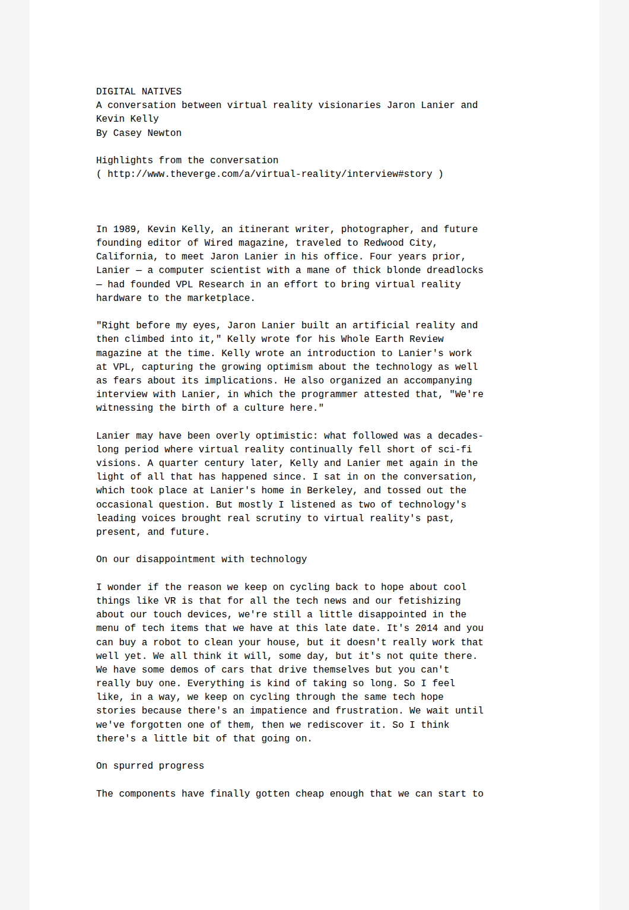DIGITAL NATIVES A conversation between virtual reality visionaries Jaron Lanier and Kevin Kelly By Casey Newton
Highlights from the conversation ( http://www.theverge.com/a/virtual-reality/interview#story )
In 1989, Kevin Kelly, an itinerant writer, photographer, and future founding editor of Wired magazine, traveled to Redwood City, California, to meet Jaron Lanier in his office. Four years prior, Lanier — a computer scientist with a mane of thick blonde dreadlocks — had founded VPL Research in an effort to bring virtual reality hardware to the marketplace.
"Right before my eyes, Jaron Lanier built an artificial reality and then climbed into it," Kelly wrote for his Whole Earth Review magazine at the time. Kelly wrote an introduction to Lanier's work at VPL, capturing the growing optimism about the technology as well as fears about its implications. He also organized an accompanying interview with Lanier, in which the programmer attested that, "We're witnessing the birth of a culture here."
Lanier may have been overly optimistic: what followed was a decades- long period where virtual reality continually fell short of sci-fi visions. A quarter century later, Kelly and Lanier met again in the light of all that has happened since. I sat in on the conversation, which took place at Lanier's home in Berkeley, and tossed out the occasional question. But mostly I listened as two of technology's leading voices brought real scrutiny to virtual reality's past, present, and future.
On our disappointment with technology
I wonder if the reason we keep on cycling back to hope about cool things like VR is that for all the tech news and our fetishizing about our touch devices, we're still a little disappointed in the menu of tech items that we have at this late date. It's 2014 and you can buy a robot to clean your house, but it doesn't really work that well yet. We all think it will, some day, but it's not quite there. We have some demos of cars that drive themselves but you can't really buy one. Everything is kind of taking so long. So I feel like, in a way, we keep on cycling through the same tech hope stories because there's an impatience and frustration. We wait until we've forgotten one of them, then we rediscover it. So I think there's a little bit of that going on.
On spurred progress
The components have finally gotten cheap enough that we can start to